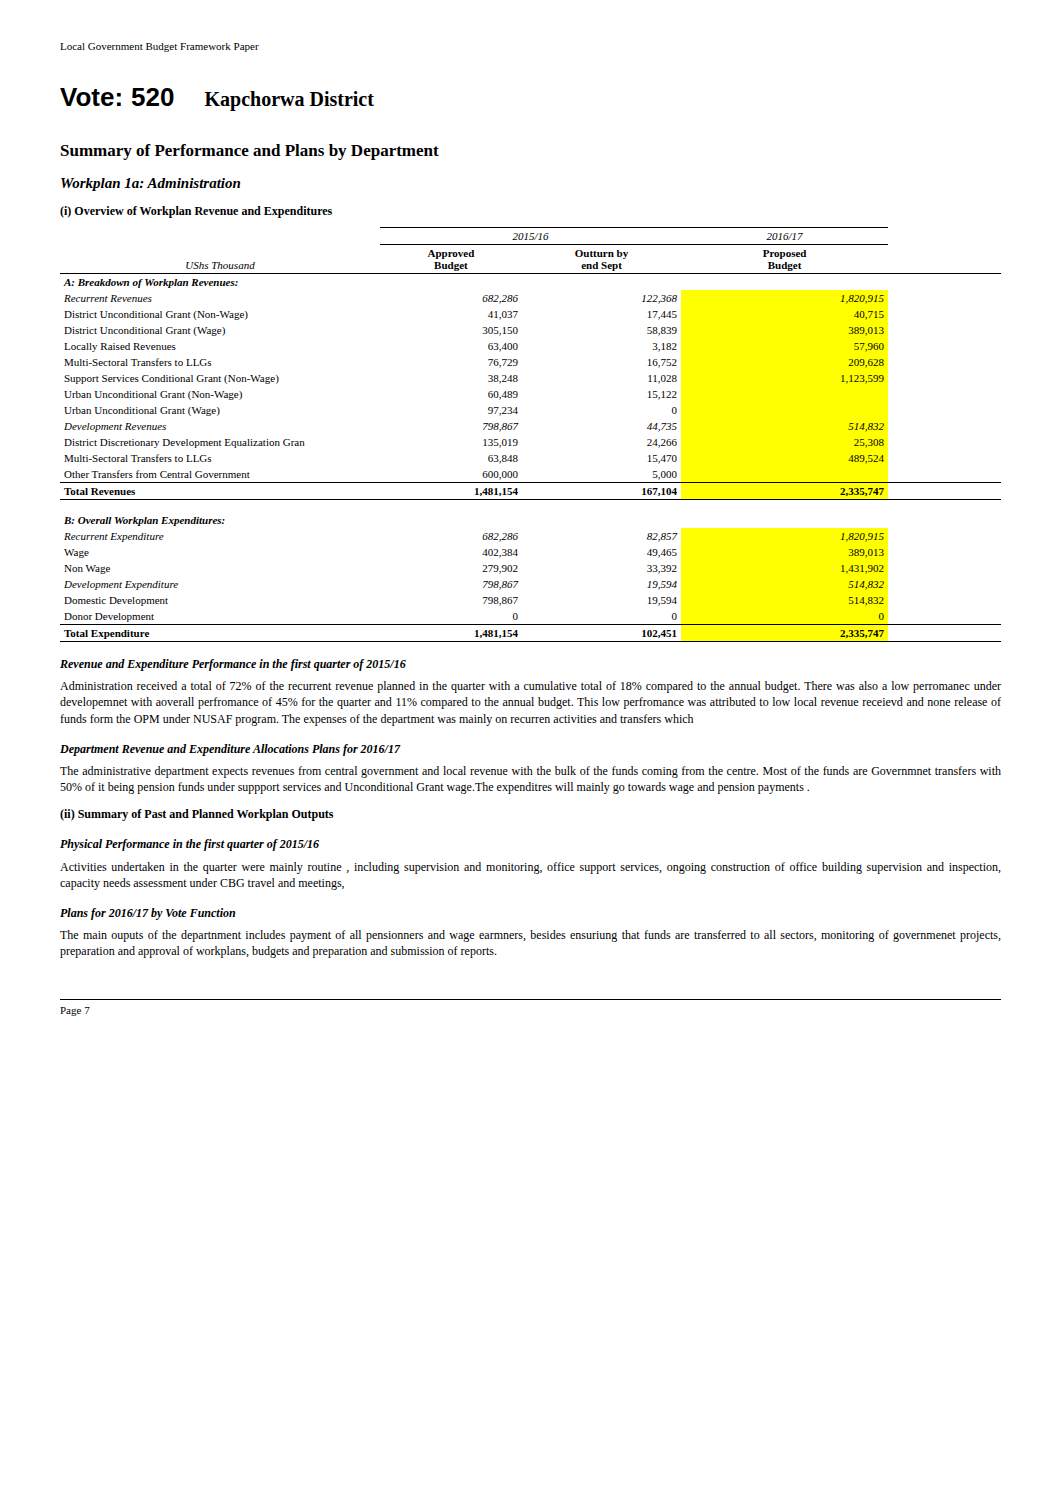Local Government Budget Framework Paper
Vote: 520 Kapchorwa District
Summary of Performance and Plans by Department
Workplan 1a: Administration
(i) Overview of Workplan Revenue and Expenditures
| | 2015/16 | 2016/17 | |
| --- | --- | --- | --- |
| UShs Thousand | Approved Budget | Outturn by end Sept | Proposed Budget | |
| A: Breakdown of Workplan Revenues: |
| Recurrent Revenues | 682,286 | 122,368 | 1,820,915 | |
| District Unconditional Grant (Non-Wage) | 41,037 | 17,445 | 40,715 | |
| District Unconditional Grant (Wage) | 305,150 | 58,839 | 389,013 | |
| Locally Raised Revenues | 63,400 | 3,182 | 57,960 | |
| Multi-Sectoral Transfers to LLGs | 76,729 | 16,752 | 209,628 | |
| Support Services Conditional Grant (Non-Wage) | 38,248 | 11,028 | 1,123,599 | |
| Urban Unconditional Grant (Non-Wage) | 60,489 | 15,122 | | |
| Urban Unconditional Grant (Wage) | 97,234 | 0 | | |
| Development Revenues | 798,867 | 44,735 | 514,832 | |
| District Discretionary Development Equalization Gran | 135,019 | 24,266 | 25,308 | |
| Multi-Sectoral Transfers to LLGs | 63,848 | 15,470 | 489,524 | |
| Other Transfers from Central Government | 600,000 | 5,000 | | |
| Total Revenues | 1,481,154 | 167,104 | 2,335,747 | |
| B: Overall Workplan Expenditures: |
| Recurrent Expenditure | 682,286 | 82,857 | 1,820,915 | |
| Wage | 402,384 | 49,465 | 389,013 | |
| Non Wage | 279,902 | 33,392 | 1,431,902 | |
| Development Expenditure | 798,867 | 19,594 | 514,832 | |
| Domestic Development | 798,867 | 19,594 | 514,832 | |
| Donor Development | 0 | 0 | 0 | |
| Total Expenditure | 1,481,154 | 102,451 | 2,335,747 | |
Revenue and Expenditure Performance in the first quarter of 2015/16
Administration received a total of 72% of the recurrent revenue planned in the quarter with a cumulative total of 18% compared to the annual budget. There was also a low perromanec under developemnet with aoverall perfromance of 45% for the quarter and 11% compared to the annual budget. This low perfromance was attributed to low local revenue receievd and none release of funds form the OPM under NUSAF program. The expenses of the department was mainly on recurren activities and transfers which
Department Revenue and Expenditure Allocations Plans for 2016/17
The administrative department expects revenues from central government and local revenue with the bulk of the funds coming from the centre. Most of the funds are Governmnet transfers with 50% of it being pension funds under suppport services and Unconditional Grant wage.The expenditres will mainly go towards wage and pension payments .
(ii) Summary of Past and Planned Workplan Outputs
Physical Performance in the first quarter of 2015/16
Activities undertaken in the quarter were mainly routine , including supervision and monitoring, office support services, ongoing construction of office building supervision and inspection, capacity needs assessment under CBG travel and meetings,
Plans for 2016/17 by Vote Function
The main ouputs of the departnment includes payment of all pensionners and wage earmners, besides ensuriung that funds are transferred to all sectors, monitoring of governmenet projects, preparation and approval of workplans, budgets and preparation and submission of reports.
Page 7